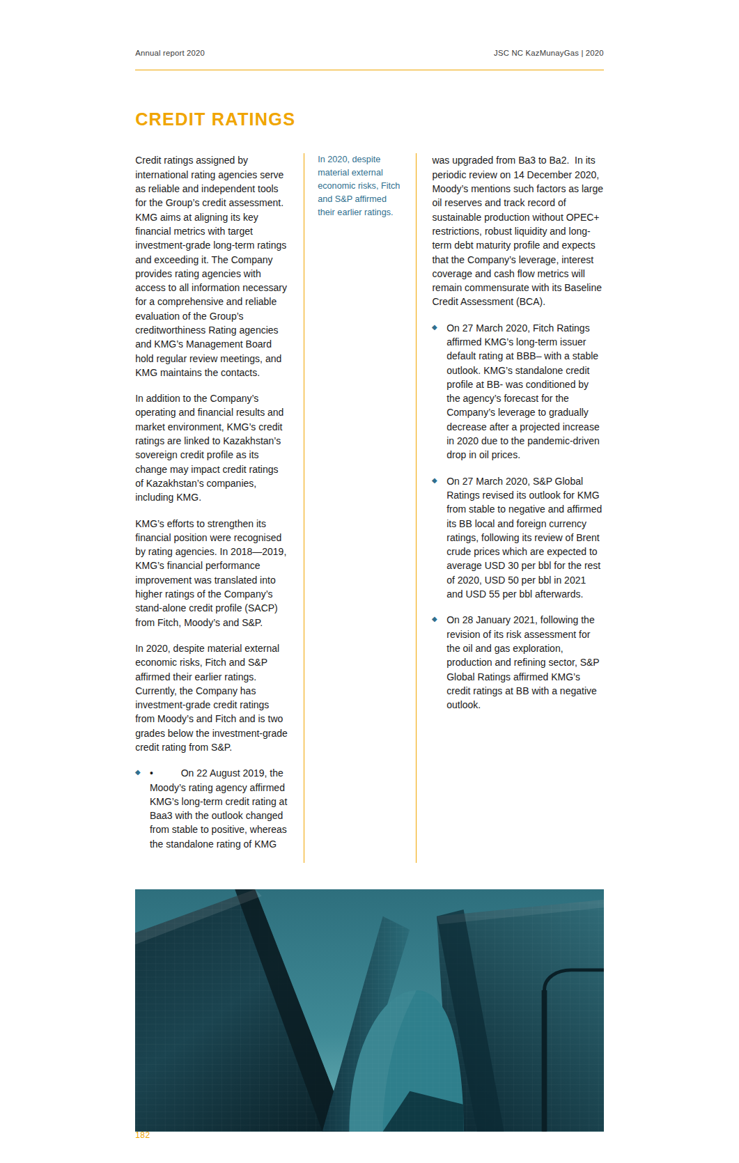Annual report 2020
JSC NC KazMunayGas | 2020
Credit ratings
Credit ratings assigned by international rating agencies serve as reliable and independent tools for the Group’s credit assessment. KMG aims at aligning its key financial metrics with target investment-grade long-term ratings and exceeding it. The Company provides rating agencies with access to all information necessary for a comprehensive and reliable evaluation of the Group’s creditworthiness Rating agencies and KMG’s Management Board hold regular review meetings, and KMG maintains the contacts.
In addition to the Company’s operating and financial results and market environment, KMG’s credit ratings are linked to Kazakhstan’s sovereign credit profile as its change may impact credit ratings of Kazakhstan’s companies, including KMG.
KMG’s efforts to strengthen its financial position were recognised by rating agencies. In 2018—2019, KMG’s financial performance improvement was translated into higher ratings of the Company’s stand-alone credit profile (SACP) from Fitch, Moody’s and S&P.
In 2020, despite material external economic risks, Fitch and S&P affirmed their earlier ratings. Currently, the Company has investment-grade credit ratings from Moody’s and Fitch and is two grades below the investment-grade credit rating from S&P.
•On 22 August 2019, the Moody’s rating agency affirmed KMG’s long-term credit rating at Baa3 with the outlook changed from stable to positive, whereas the standalone rating of KMG
In 2020, despite material external economic risks, Fitch and S&P affirmed their earlier ratings.
was upgraded from Ba3 to Ba2. In its periodic review on 14 December 2020, Moody’s mentions such factors as large oil reserves and track record of sustainable production without OPEC+ restrictions, robust liquidity and long-term debt maturity profile and expects that the Company’s leverage, interest coverage and cash flow metrics will remain commensurate with its Baseline Credit Assessment (BCA).
On 27 March 2020, Fitch Ratings affirmed KMG’s long-term issuer default rating at BBB– with a stable outlook. KMG’s standalone credit profile at BB- was conditioned by the agency’s forecast for the Company’s leverage to gradually decrease after a projected increase in 2020 due to the pandemic-driven drop in oil prices.
On 27 March 2020, S&P Global Ratings revised its outlook for KMG from stable to negative and affirmed its BB local and foreign currency ratings, following its review of Brent crude prices which are expected to average USD 30 per bbl for the rest of 2020, USD 50 per bbl in 2021 and USD 55 per bbl afterwards.
On 28 January 2021, following the revision of its risk assessment for the oil and gas exploration, production and refining sector, S&P Global Ratings affirmed KMG’s credit ratings at BB with a negative outlook.
182